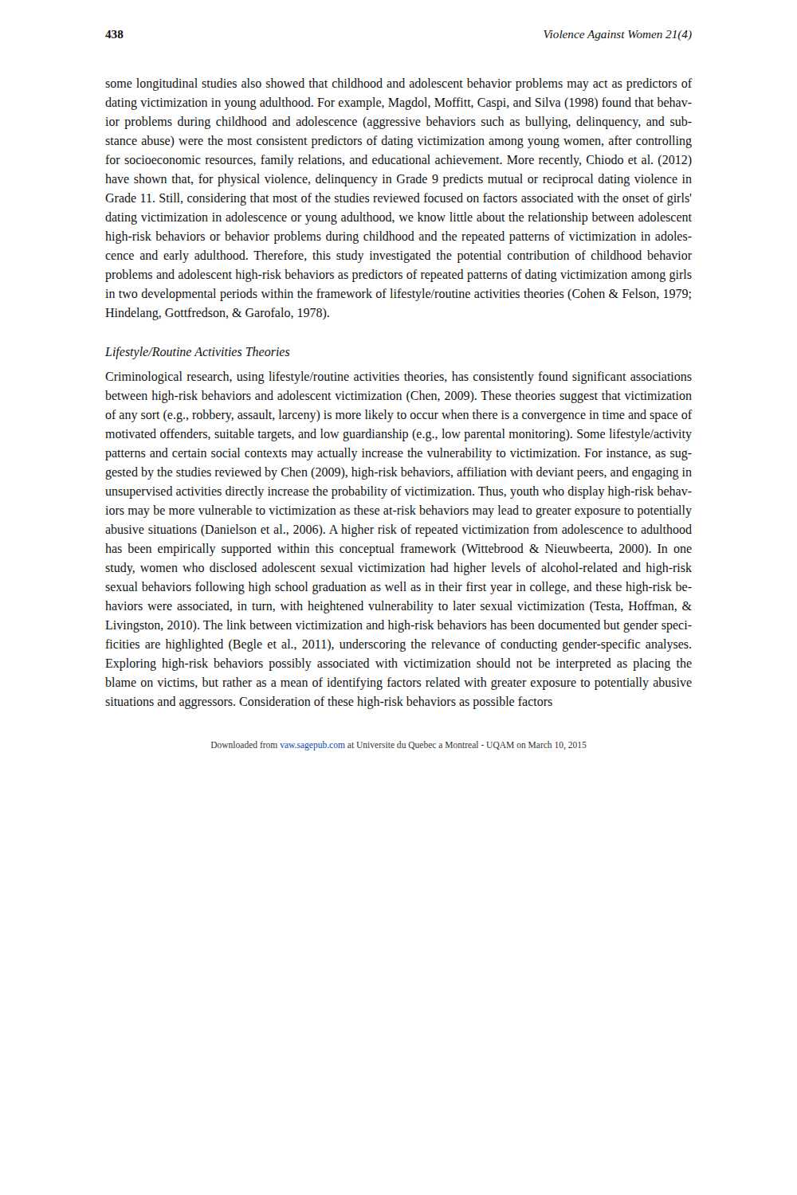438 Violence Against Women 21(4)
some longitudinal studies also showed that childhood and adolescent behavior problems may act as predictors of dating victimization in young adulthood. For example, Magdol, Moffitt, Caspi, and Silva (1998) found that behavior problems during childhood and adolescence (aggressive behaviors such as bullying, delinquency, and substance abuse) were the most consistent predictors of dating victimization among young women, after controlling for socioeconomic resources, family relations, and educational achievement. More recently, Chiodo et al. (2012) have shown that, for physical violence, delinquency in Grade 9 predicts mutual or reciprocal dating violence in Grade 11. Still, considering that most of the studies reviewed focused on factors associated with the onset of girls' dating victimization in adolescence or young adulthood, we know little about the relationship between adolescent high-risk behaviors or behavior problems during childhood and the repeated patterns of victimization in adolescence and early adulthood. Therefore, this study investigated the potential contribution of childhood behavior problems and adolescent high-risk behaviors as predictors of repeated patterns of dating victimization among girls in two developmental periods within the framework of lifestyle/routine activities theories (Cohen & Felson, 1979; Hindelang, Gottfredson, & Garofalo, 1978).
Lifestyle/Routine Activities Theories
Criminological research, using lifestyle/routine activities theories, has consistently found significant associations between high-risk behaviors and adolescent victimization (Chen, 2009). These theories suggest that victimization of any sort (e.g., robbery, assault, larceny) is more likely to occur when there is a convergence in time and space of motivated offenders, suitable targets, and low guardianship (e.g., low parental monitoring). Some lifestyle/activity patterns and certain social contexts may actually increase the vulnerability to victimization. For instance, as suggested by the studies reviewed by Chen (2009), high-risk behaviors, affiliation with deviant peers, and engaging in unsupervised activities directly increase the probability of victimization. Thus, youth who display high-risk behaviors may be more vulnerable to victimization as these at-risk behaviors may lead to greater exposure to potentially abusive situations (Danielson et al., 2006). A higher risk of repeated victimization from adolescence to adulthood has been empirically supported within this conceptual framework (Wittebrood & Nieuwbeerta, 2000). In one study, women who disclosed adolescent sexual victimization had higher levels of alcohol-related and high-risk sexual behaviors following high school graduation as well as in their first year in college, and these high-risk behaviors were associated, in turn, with heightened vulnerability to later sexual victimization (Testa, Hoffman, & Livingston, 2010). The link between victimization and high-risk behaviors has been documented but gender specificities are highlighted (Begle et al., 2011), underscoring the relevance of conducting gender-specific analyses. Exploring high-risk behaviors possibly associated with victimization should not be interpreted as placing the blame on victims, but rather as a mean of identifying factors related with greater exposure to potentially abusive situations and aggressors. Consideration of these high-risk behaviors as possible factors
Downloaded from vaw.sagepub.com at Universite du Quebec a Montreal - UQAM on March 10, 2015